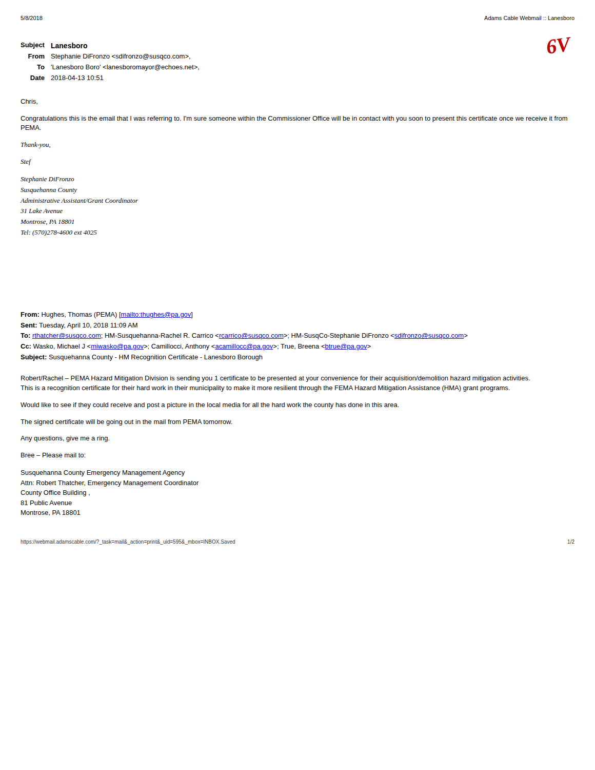5/8/2018
Adams Cable Webmail :: Lanesboro
6V
| Subject | Lanesboro |
| From | Stephanie DiFronzo <sdifronzo@susqco.com>, |
| To | 'Lanesboro Boro' <lanesboromayor@echoes.net>, |
| Date | 2018-04-13 10:51 |
Chris,
Congratulations this is the email that I was referring to. I'm sure someone within the Commissioner Office will be in contact with you soon to present this certificate once we receive it from PEMA.
Thank-you,
Stef
Stephanie DiFronzo
Susquehanna County
Administrative Assistant/Grant Coordinator
31 Lake Avenue
Montrose, PA 18801
Tel: (570)278-4600 ext 4025
From: Hughes, Thomas (PEMA) [mailto:thughes@pa.gov]
Sent: Tuesday, April 10, 2018 11:09 AM
To: rthatcher@susqco.com; HM-Susquehanna-Rachel R. Carrico <rcarrico@susqco.com>; HM-SusqCo-Stephanie DiFronzo <sdifronzo@susqco.com>
Cc: Wasko, Michael J <miwasko@pa.gov>; Camillocci, Anthony <acamillocc@pa.gov>; True, Breena <btrue@pa.gov>
Subject: Susquehanna County - HM Recognition Certificate - Lanesboro Borough
Robert/Rachel – PEMA Hazard Mitigation Division is sending you 1 certificate to be presented at your convenience for their acquisition/demolition hazard mitigation activities.
This is a recognition certificate for their hard work in their municipality to make it more resilient through the FEMA Hazard Mitigation Assistance (HMA) grant programs.
Would like to see if they could receive and post a picture in the local media for all the hard work the county has done in this area.
The signed certificate will be going out in the mail from PEMA tomorrow.
Any questions, give me a ring.
Bree – Please mail to:
Susquehanna County Emergency Management Agency
Attn: Robert Thatcher, Emergency Management Coordinator
County Office Building ,
81 Public Avenue
Montrose, PA 18801
https://webmail.adamscable.com/?_task=mail&_action=print&_uid=595&_mbox=INBOX.Saved
1/2